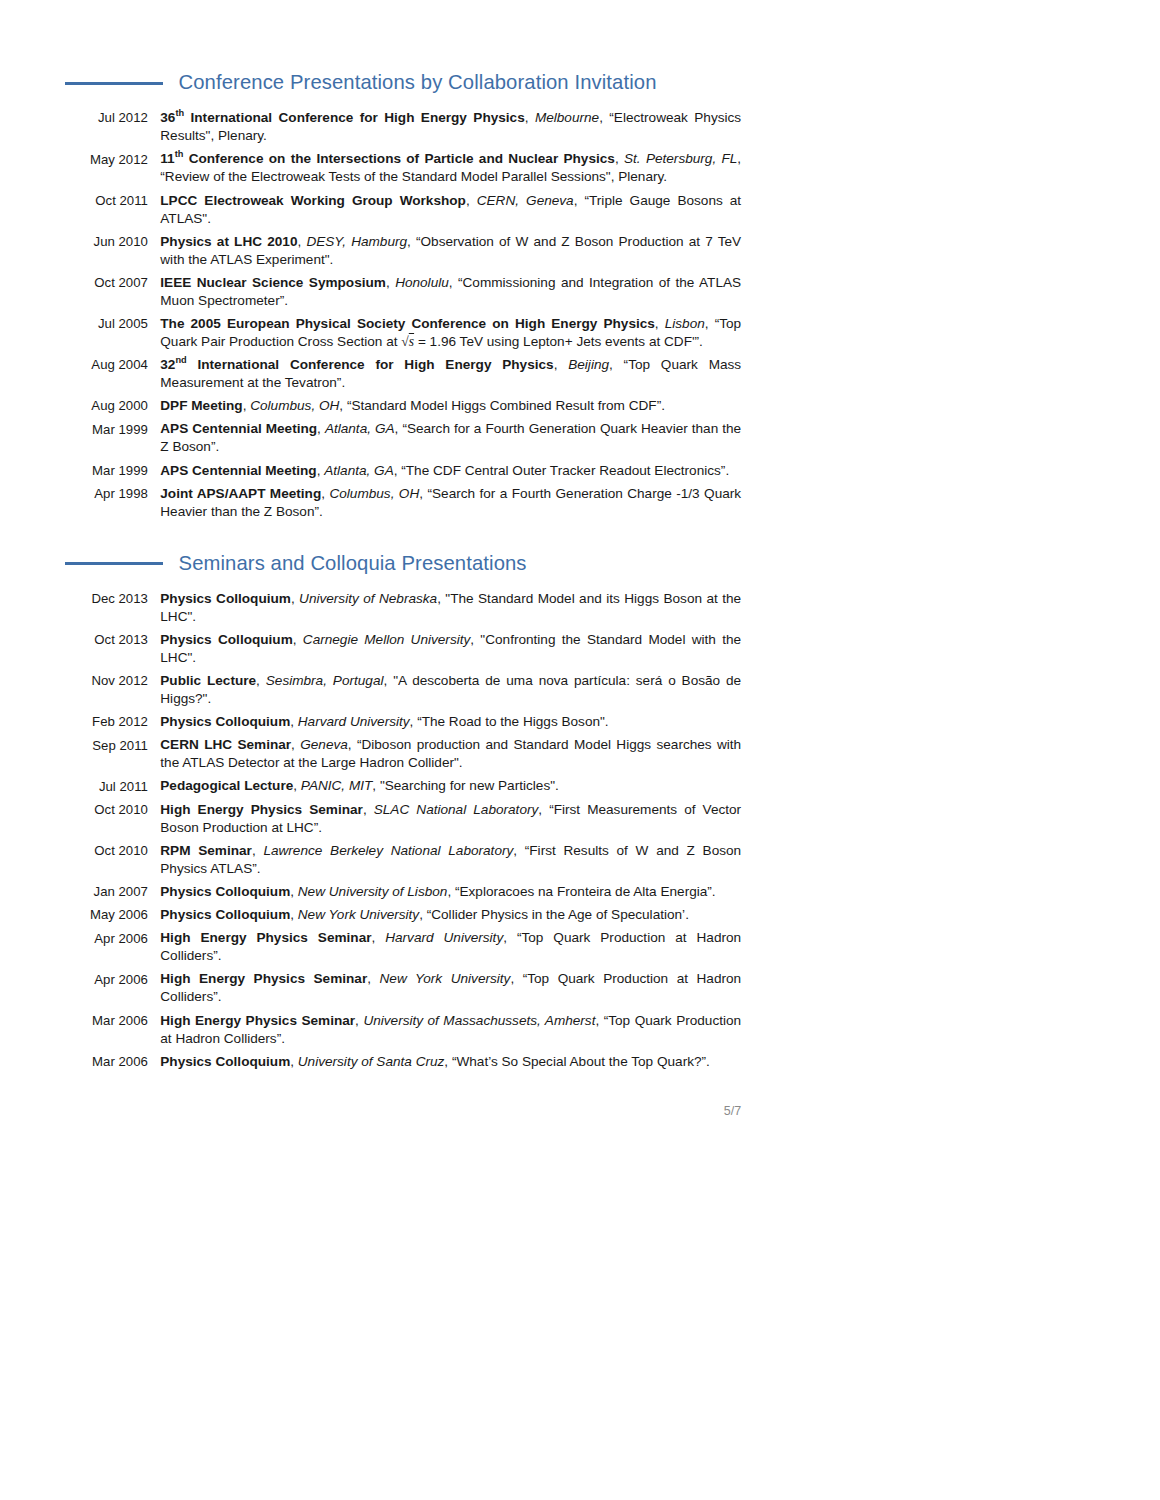Conference Presentations by Collaboration Invitation
Jul 2012
36th International Conference for High Energy Physics, Melbourne, “Electroweak Physics Results", Plenary.
May 2012
11th Conference on the Intersections of Particle and Nuclear Physics, St. Petersburg, FL, “Review of the Electroweak Tests of the Standard Model Parallel Sessions", Plenary.
Oct 2011
LPCC Electroweak Working Group Workshop, CERN, Geneva, “Triple Gauge Bosons at ATLAS".
Jun 2010
Physics at LHC 2010, DESY, Hamburg, “Observation of W and Z Boson Production at 7 TeV with the ATLAS Experiment".
Oct 2007
IEEE Nuclear Science Symposium, Honolulu, “Commissioning and Integration of the ATLAS Muon Spectrometer”.
Jul 2005
The 2005 European Physical Society Conference on High Energy Physics, Lisbon, “Top Quark Pair Production Cross Section at √s = 1.96 TeV using Lepton+ Jets events at CDF'”.
Aug 2004
32nd International Conference for High Energy Physics, Beijing, “Top Quark Mass Measurement at the Tevatron”.
Aug 2000
DPF Meeting, Columbus, OH, “Standard Model Higgs Combined Result from CDF”.
Mar 1999
APS Centennial Meeting, Atlanta, GA, “Search for a Fourth Generation Quark Heavier than the Z Boson”.
Mar 1999
APS Centennial Meeting, Atlanta, GA, “The CDF Central Outer Tracker Readout Electronics”.
Apr 1998
Joint APS/AAPT Meeting, Columbus, OH, “Search for a Fourth Generation Charge -1/3 Quark Heavier than the Z Boson”.
Seminars and Colloquia Presentations
Dec 2013
Physics Colloquium, University of Nebraska, "The Standard Model and its Higgs Boson at the LHC".
Oct 2013
Physics Colloquium, Carnegie Mellon University, "Confronting the Standard Model with the LHC".
Nov 2012
Public Lecture, Sesimbra, Portugal, "A descoberta de uma nova partícula: será o Bosão de Higgs?".
Feb 2012
Physics Colloquium, Harvard University, “The Road to the Higgs Boson".
Sep 2011
CERN LHC Seminar, Geneva, “Diboson production and Standard Model Higgs searches with the ATLAS Detector at the Large Hadron Collider".
Jul 2011
Pedagogical Lecture, PANIC, MIT, "Searching for new Particles".
Oct 2010
High Energy Physics Seminar, SLAC National Laboratory, “First Measurements of Vector Boson Production at LHC”.
Oct 2010
RPM Seminar, Lawrence Berkeley National Laboratory, “First Results of W and Z Boson Physics ATLAS”.
Jan 2007
Physics Colloquium, New University of Lisbon, “Exploracoes na Fronteira de Alta Energia”.
May 2006
Physics Colloquium, New York University, “Collider Physics in the Age of Speculation’.
Apr 2006
High Energy Physics Seminar, Harvard University, “Top Quark Production at Hadron Colliders”.
Apr 2006
High Energy Physics Seminar, New York University, “Top Quark Production at Hadron Colliders”.
Mar 2006
High Energy Physics Seminar, University of Massachussets, Amherst, “Top Quark Production at Hadron Colliders”.
Mar 2006
Physics Colloquium, University of Santa Cruz, “What’s So Special About the Top Quark?”.
5/7